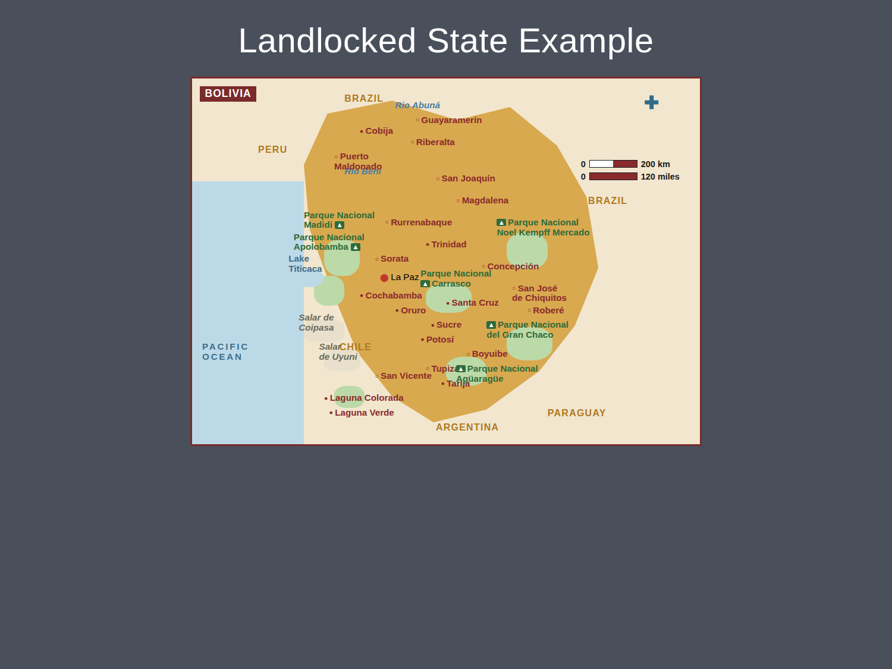Landlocked State Example
BOLIVIA
✚
0 200 km
0 120 miles
BRAZIL BRAZIL PERU CHILE ARGENTINA PARAGUAY Rio Abuná Rio Beni Cobija Guayaramerín Riberalta Puerto
Maldonado San Joaquín Magdalena Rurrenabaque Trinidad Concepción Sorata La Paz Cochabamba Oruro Santa Cruz San José
de Chiquitos Roberé Sucre Potosí Boyuibe Tupiza San Vicente Tarija Laguna Colorada Laguna Verde Lake
Titicaca Salar de
Coipasa Salar
de Uyuni PACIFIC
OCEAN Parque Nacional
Madidi ▲ Parque Nacional
Apolobamba ▲ ▲Parque Nacional
Noel Kempff Mercado Parque Nacional
▲Carrasco ▲Parque Nacional
del Gran Chaco ▲Parque Nacional
Agüaragüe